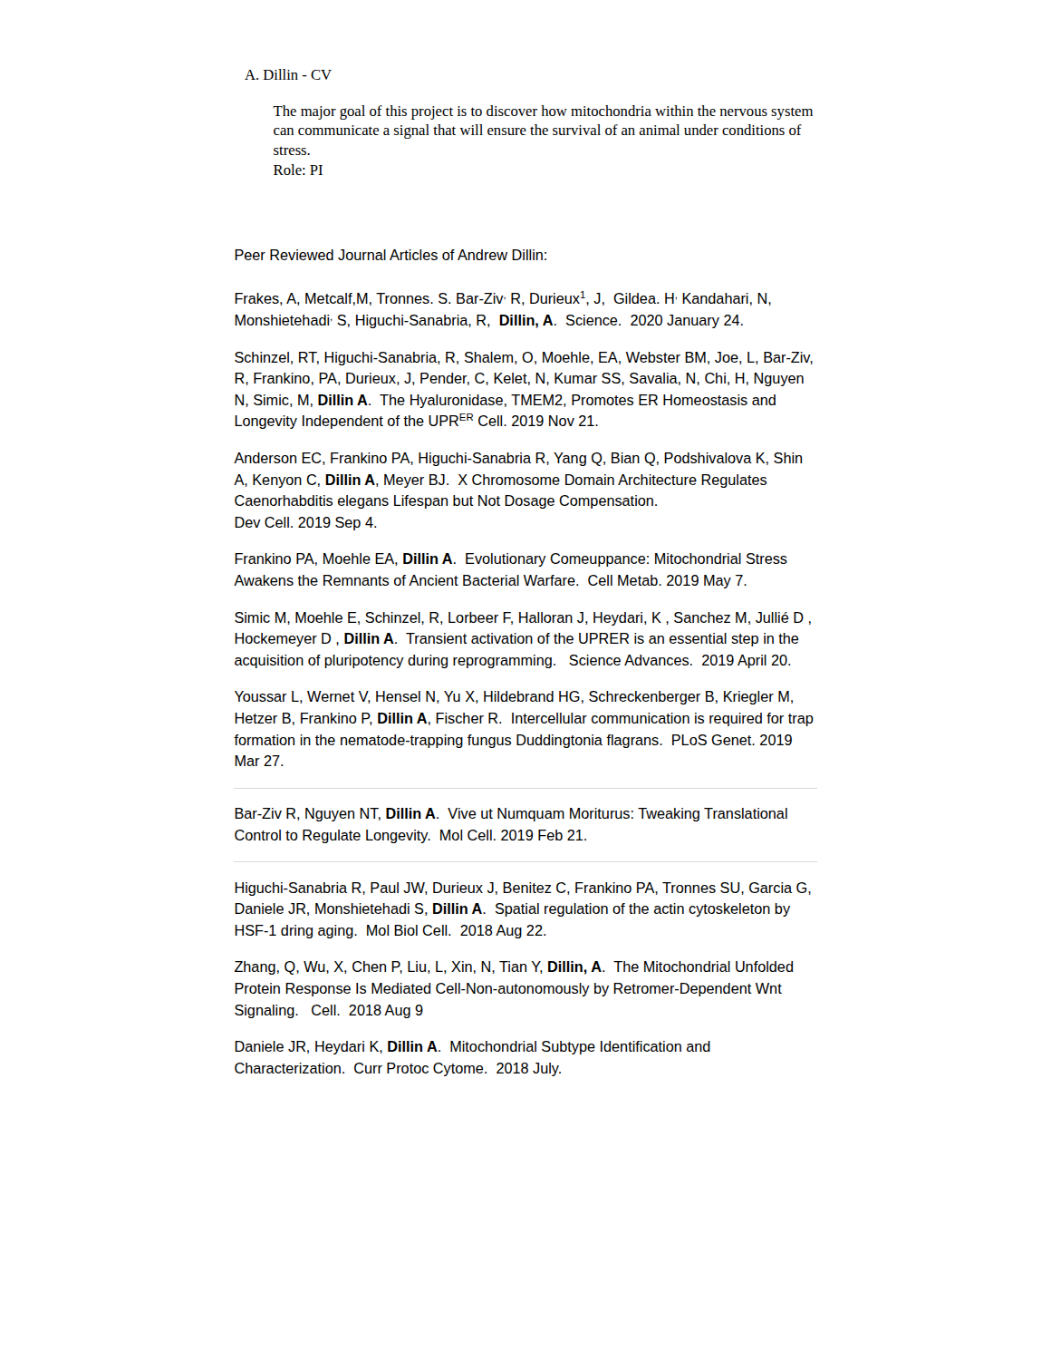A. Dillin - CV
The major goal of this project is to discover how mitochondria within the nervous system can communicate a signal that will ensure the survival of an animal under conditions of stress.
Role: PI
Peer Reviewed Journal Articles of Andrew Dillin:
Frakes, A, Metcalf,M, Tronnes. S. Bar-Ziv, R, Durieux1, J, Gildea. H, Kandahari, N, Monshietehadi, S, Higuchi-Sanabria, R, Dillin, A. Science. 2020 January 24.
Schinzel, RT, Higuchi-Sanabria, R, Shalem, O, Moehle, EA, Webster BM, Joe, L, Bar-Ziv, R, Frankino, PA, Durieux, J, Pender, C, Kelet, N, Kumar SS, Savalia, N, Chi, H, Nguyen N, Simic, M, Dillin A. The Hyaluronidase, TMEM2, Promotes ER Homeostasis and Longevity Independent of the UPRER Cell. 2019 Nov 21.
Anderson EC, Frankino PA, Higuchi-Sanabria R, Yang Q, Bian Q, Podshivalova K, Shin A, Kenyon C, Dillin A, Meyer BJ. X Chromosome Domain Architecture Regulates Caenorhabditis elegans Lifespan but Not Dosage Compensation.
Dev Cell. 2019 Sep 4.
Frankino PA, Moehle EA, Dillin A. Evolutionary Comeuppance: Mitochondrial Stress Awakens the Remnants of Ancient Bacterial Warfare. Cell Metab. 2019 May 7.
Simic M, Moehle E, Schinzel, R, Lorbeer F, Halloran J, Heydari, K , Sanchez M, Jullié D , Hockemeyer D , Dillin A. Transient activation of the UPRER is an essential step in the acquisition of pluripotency during reprogramming. Science Advances. 2019 April 20.
Youssar L, Wernet V, Hensel N, Yu X, Hildebrand HG, Schreckenberger B, Kriegler M, Hetzer B, Frankino P, Dillin A, Fischer R. Intercellular communication is required for trap formation in the nematode-trapping fungus Duddingtonia flagrans. PLoS Genet. 2019 Mar 27.
Bar-Ziv R, Nguyen NT, Dillin A. Vive ut Numquam Moriturus: Tweaking Translational Control to Regulate Longevity. Mol Cell. 2019 Feb 21.
Higuchi-Sanabria R, Paul JW, Durieux J, Benitez C, Frankino PA, Tronnes SU, Garcia G, Daniele JR, Monshietehadi S, Dillin A. Spatial regulation of the actin cytoskeleton by HSF-1 dring aging. Mol Biol Cell. 2018 Aug 22.
Zhang, Q, Wu, X, Chen P, Liu, L, Xin, N, Tian Y, Dillin, A. The Mitochondrial Unfolded Protein Response Is Mediated Cell-Non-autonomously by Retromer-Dependent Wnt Signaling. Cell. 2018 Aug 9
Daniele JR, Heydari K, Dillin A. Mitochondrial Subtype Identification and Characterization. Curr Protoc Cytome. 2018 July.